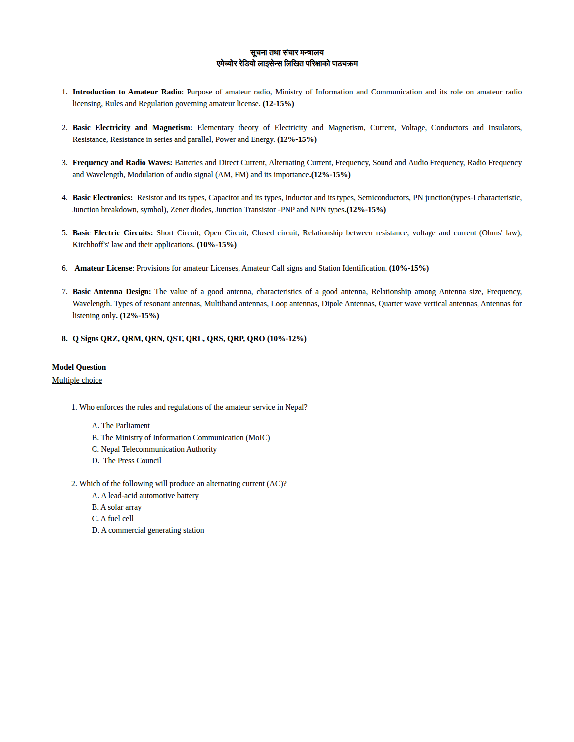सूचना तथा संचार मन्त्रालय
एमेच्योर रेडियो लाइसेन्स लिखित परिक्षाको पाठ्यक्रम
Introduction to Amateur Radio: Purpose of amateur radio, Ministry of Information and Communication and its role on amateur radio licensing, Rules and Regulation governing amateur license. (12-15%)
Basic Electricity and Magnetism: Elementary theory of Electricity and Magnetism, Current, Voltage, Conductors and Insulators, Resistance, Resistance in series and parallel, Power and Energy. (12%-15%)
Frequency and Radio Waves: Batteries and Direct Current, Alternating Current, Frequency, Sound and Audio Frequency, Radio Frequency and Wavelength, Modulation of audio signal (AM, FM) and its importance.(12%-15%)
Basic Electronics: Resistor and its types, Capacitor and its types, Inductor and its types, Semiconductors, PN junction(types-I characteristic, Junction breakdown, symbol), Zener diodes, Junction Transistor -PNP and NPN types.(12%-15%)
Basic Electric Circuits: Short Circuit, Open Circuit, Closed circuit, Relationship between resistance, voltage and current (Ohms' law), Kirchhoff's' law and their applications. (10%-15%)
Amateur License: Provisions for amateur Licenses, Amateur Call signs and Station Identification. (10%-15%)
Basic Antenna Design: The value of a good antenna, characteristics of a good antenna, Relationship among Antenna size, Frequency, Wavelength. Types of resonant antennas, Multiband antennas, Loop antennas, Dipole Antennas, Quarter wave vertical antennas, Antennas for listening only. (12%-15%)
Q Signs QRZ, QRM, QRN, QST, QRL, QRS, QRP, QRO (10%-12%)
Model Question
Multiple choice
Who enforces the rules and regulations of the amateur service in Nepal?
A. The Parliament
B. The Ministry of Information Communication (MoIC)
C. Nepal Telecommunication Authority
D. The Press Council
Which of the following will produce an alternating current (AC)?
A. A lead-acid automotive battery
B. A solar array
C. A fuel cell
D. A commercial generating station